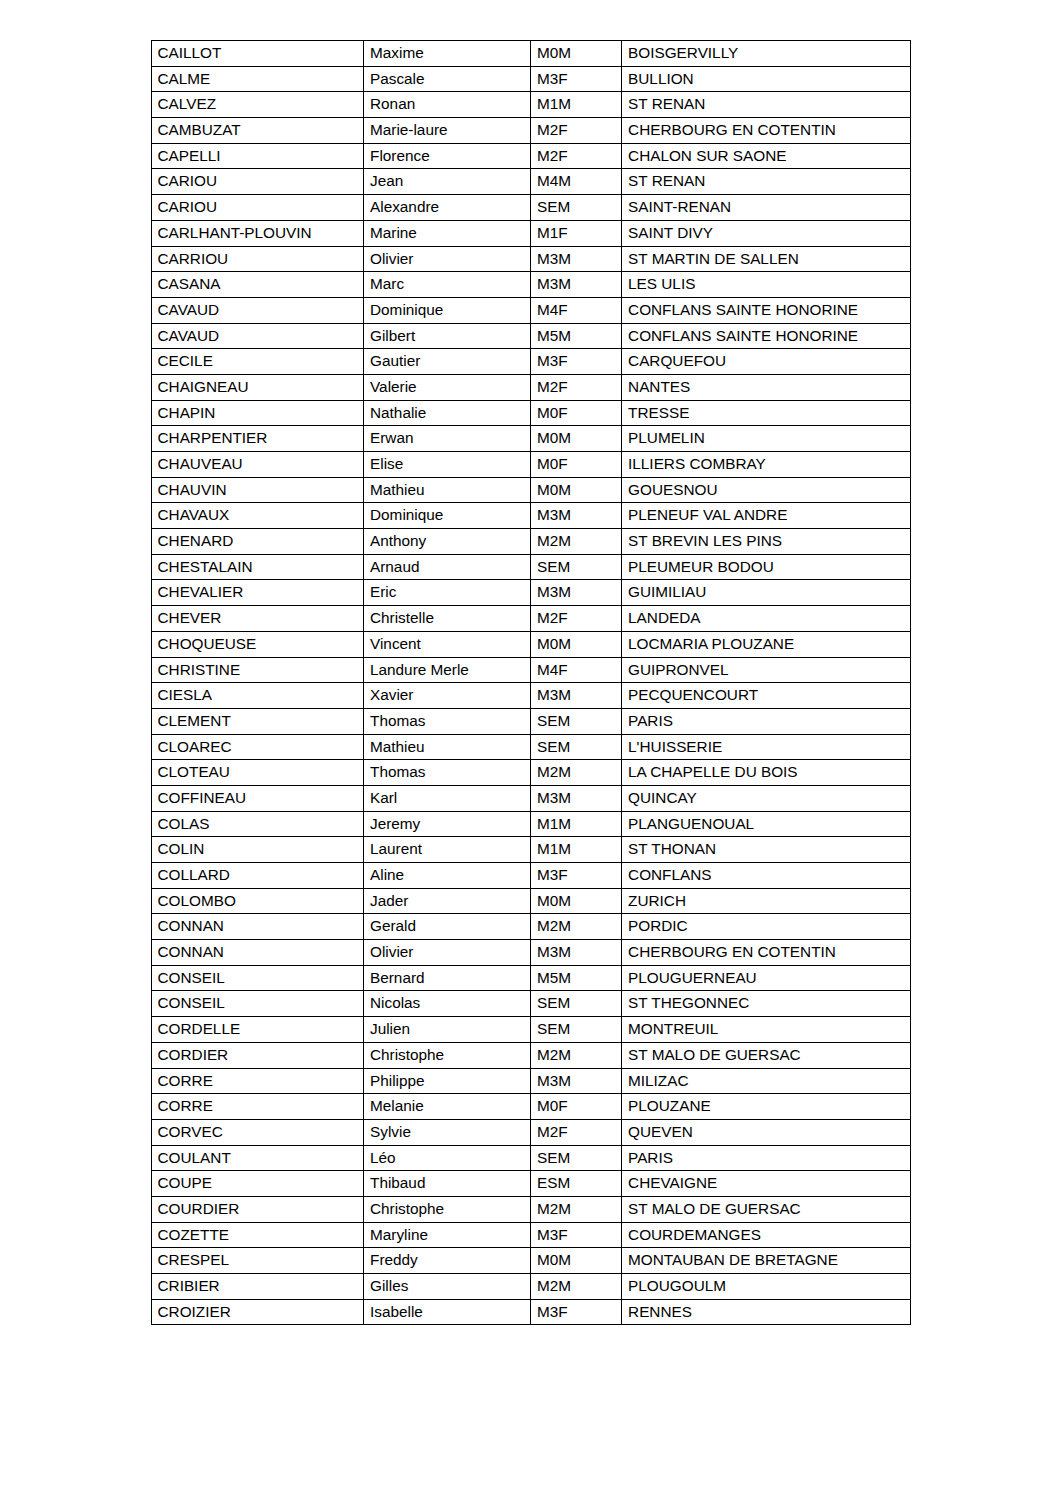| CAILLOT | Maxime | M0M | BOISGERVILLY |
| CALME | Pascale | M3F | BULLION |
| CALVEZ | Ronan | M1M | ST RENAN |
| CAMBUZAT | Marie-laure | M2F | CHERBOURG EN COTENTIN |
| CAPELLI | Florence | M2F | CHALON SUR SAONE |
| CARIOU | Jean | M4M | ST RENAN |
| CARIOU | Alexandre | SEM | SAINT-RENAN |
| CARLHANT-PLOUVIN | Marine | M1F | SAINT DIVY |
| CARRIOU | Olivier | M3M | ST MARTIN DE SALLEN |
| CASANA | Marc | M3M | LES ULIS |
| CAVAUD | Dominique | M4F | CONFLANS SAINTE HONORINE |
| CAVAUD | Gilbert | M5M | CONFLANS SAINTE HONORINE |
| CECILE | Gautier | M3F | CARQUEFOU |
| CHAIGNEAU | Valerie | M2F | NANTES |
| CHAPIN | Nathalie | M0F | TRESSE |
| CHARPENTIER | Erwan | M0M | PLUMELIN |
| CHAUVEAU | Elise | M0F | ILLIERS COMBRAY |
| CHAUVIN | Mathieu | M0M | GOUESNOU |
| CHAVAUX | Dominique | M3M | PLENEUF VAL ANDRE |
| CHENARD | Anthony | M2M | ST BREVIN LES PINS |
| CHESTALAIN | Arnaud | SEM | PLEUMEUR BODOU |
| CHEVALIER | Eric | M3M | GUIMILIAU |
| CHEVER | Christelle | M2F | LANDEDA |
| CHOQUEUSE | Vincent | M0M | LOCMARIA PLOUZANE |
| CHRISTINE | Landure Merle | M4F | GUIPRONVEL |
| CIESLA | Xavier | M3M | PECQUENCOURT |
| CLEMENT | Thomas | SEM | PARIS |
| CLOAREC | Mathieu | SEM | L'HUISSERIE |
| CLOTEAU | Thomas | M2M | LA CHAPELLE DU BOIS |
| COFFINEAU | Karl | M3M | QUINCAY |
| COLAS | Jeremy | M1M | PLANGUENOUAL |
| COLIN | Laurent | M1M | ST THONAN |
| COLLARD | Aline | M3F | CONFLANS |
| COLOMBO | Jader | M0M | ZURICH |
| CONNAN | Gerald | M2M | PORDIC |
| CONNAN | Olivier | M3M | CHERBOURG EN COTENTIN |
| CONSEIL | Bernard | M5M | PLOUGUERNEAU |
| CONSEIL | Nicolas | SEM | ST THEGONNEC |
| CORDELLE | Julien | SEM | MONTREUIL |
| CORDIER | Christophe | M2M | ST MALO DE GUERSAC |
| CORRE | Philippe | M3M | MILIZAC |
| CORRE | Melanie | M0F | PLOUZANE |
| CORVEC | Sylvie | M2F | QUEVEN |
| COULANT | Léo | SEM | PARIS |
| COUPE | Thibaud | ESM | CHEVAIGNE |
| COURDIER | Christophe | M2M | ST MALO DE GUERSAC |
| COZETTE | Maryline | M3F | COURDEMANGES |
| CRESPEL | Freddy | M0M | MONTAUBAN DE BRETAGNE |
| CRIBIER | Gilles | M2M | PLOUGOULM |
| CROIZIER | Isabelle | M3F | RENNES |